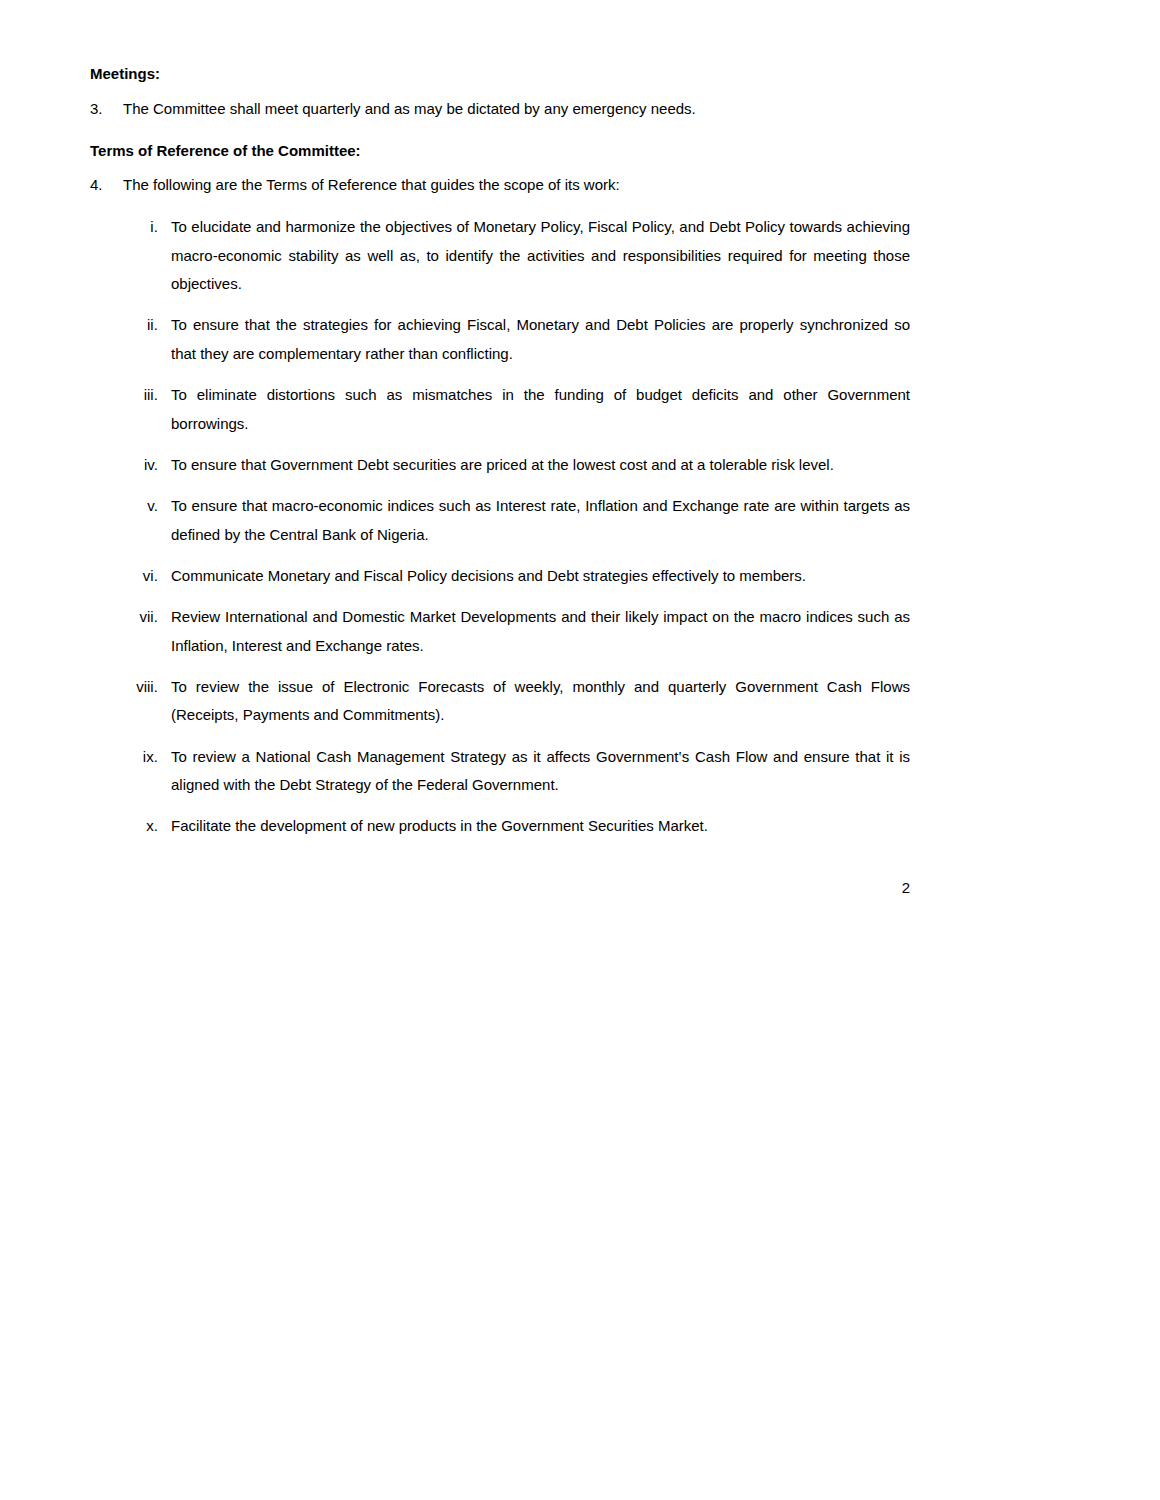Meetings:
3. The Committee shall meet quarterly and as may be dictated by any emergency needs.
Terms of Reference of the Committee:
4. The following are the Terms of Reference that guides the scope of its work:
To elucidate and harmonize the objectives of Monetary Policy, Fiscal Policy, and Debt Policy towards achieving macro-economic stability as well as, to identify the activities and responsibilities required for meeting those objectives.
To ensure that the strategies for achieving Fiscal, Monetary and Debt Policies are properly synchronized so that they are complementary rather than conflicting.
To eliminate distortions such as mismatches in the funding of budget deficits and other Government borrowings.
To ensure that Government Debt securities are priced at the lowest cost and at a tolerable risk level.
To ensure that macro-economic indices such as Interest rate, Inflation and Exchange rate are within targets as defined by the Central Bank of Nigeria.
Communicate Monetary and Fiscal Policy decisions and Debt strategies effectively to members.
Review International and Domestic Market Developments and their likely impact on the macro indices such as Inflation, Interest and Exchange rates.
To review the issue of Electronic Forecasts of weekly, monthly and quarterly Government Cash Flows (Receipts, Payments and Commitments).
To review a National Cash Management Strategy as it affects Government‛s Cash Flow and ensure that it is aligned with the Debt Strategy of the Federal Government.
Facilitate the development of new products in the Government Securities Market.
2